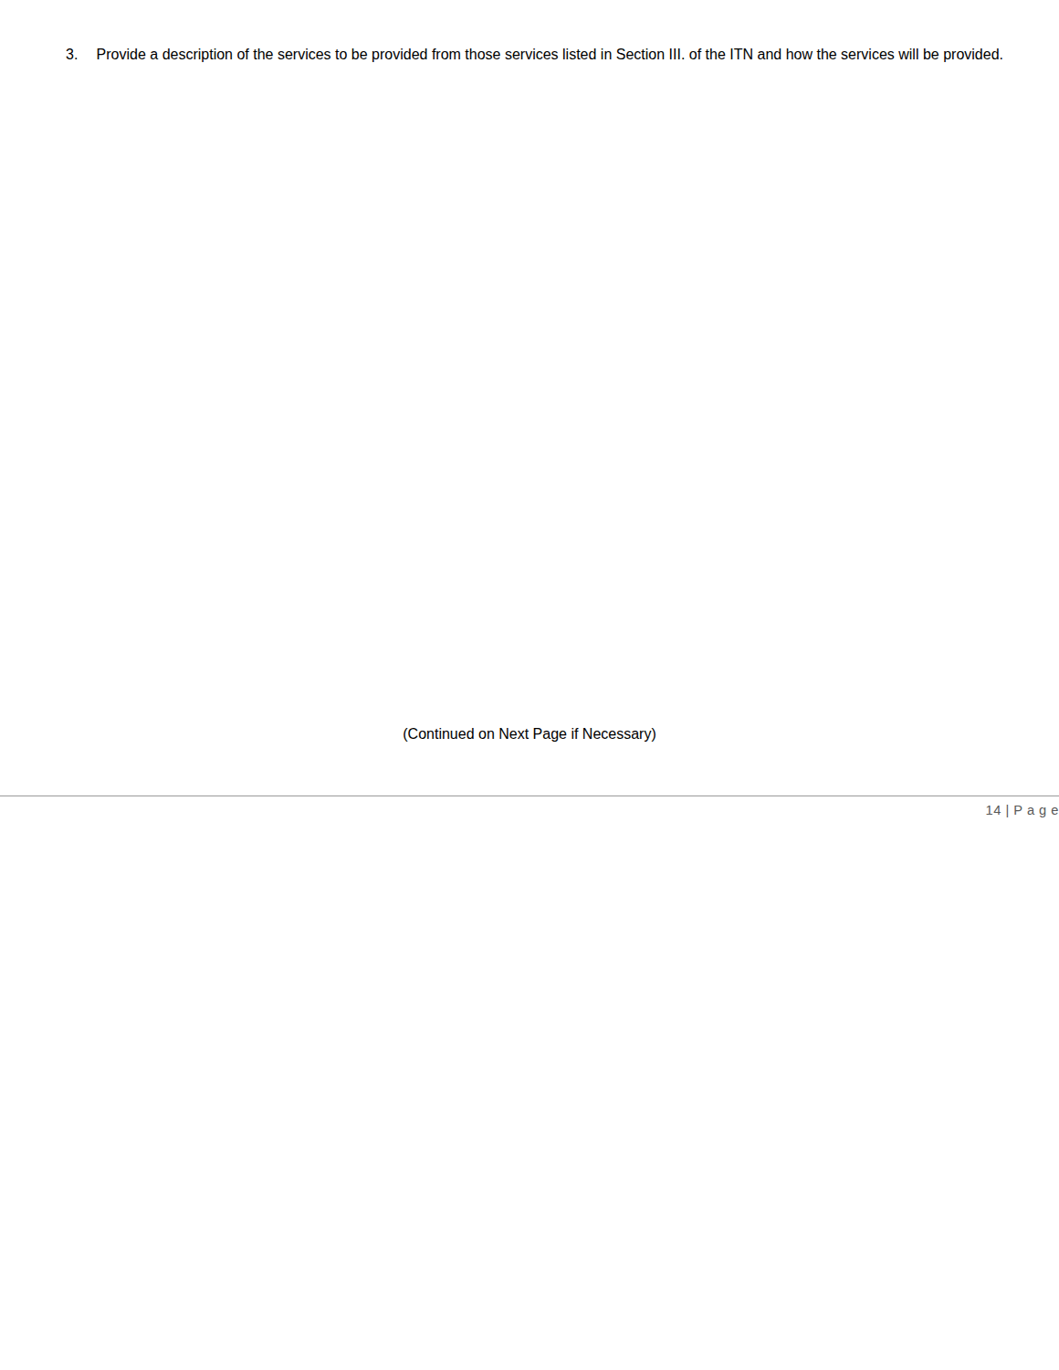3.
Provide a description of the services to be provided from those services listed in Section III. of the ITN and how the services will be provided.
(Continued on Next Page if Necessary)
14 | P a g e